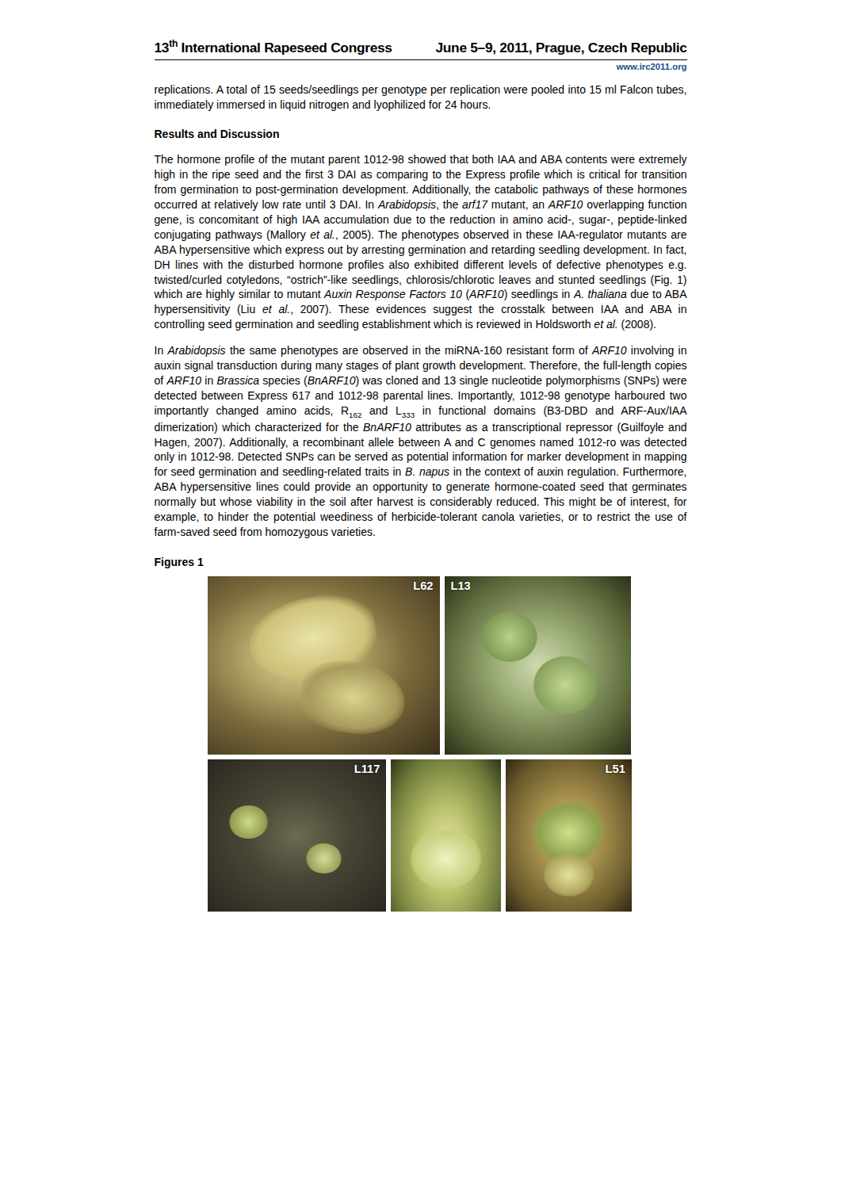13th International Rapeseed Congress
June 5–9, 2011, Prague, Czech Republic
www.irc2011.org
replications. A total of 15 seeds/seedlings per genotype per replication were pooled into 15 ml Falcon tubes, immediately immersed in liquid nitrogen and lyophilized for 24 hours.
Results and Discussion
The hormone profile of the mutant parent 1012-98 showed that both IAA and ABA contents were extremely high in the ripe seed and the first 3 DAI as comparing to the Express profile which is critical for transition from germination to post-germination development. Additionally, the catabolic pathways of these hormones occurred at relatively low rate until 3 DAI. In Arabidopsis, the arf17 mutant, an ARF10 overlapping function gene, is concomitant of high IAA accumulation due to the reduction in amino acid-, sugar-, peptide-linked conjugating pathways (Mallory et al., 2005). The phenotypes observed in these IAA-regulator mutants are ABA hypersensitive which express out by arresting germination and retarding seedling development. In fact, DH lines with the disturbed hormone profiles also exhibited different levels of defective phenotypes e.g. twisted/curled cotyledons, “ostrich”-like seedlings, chlorosis/chlorotic leaves and stunted seedlings (Fig. 1) which are highly similar to mutant Auxin Response Factors 10 (ARF10) seedlings in A. thaliana due to ABA hypersensitivity (Liu et al., 2007). These evidences suggest the crosstalk between IAA and ABA in controlling seed germination and seedling establishment which is reviewed in Holdsworth et al. (2008).
In Arabidopsis the same phenotypes are observed in the miRNA-160 resistant form of ARF10 involving in auxin signal transduction during many stages of plant growth development. Therefore, the full-length copies of ARF10 in Brassica species (BnARF10) was cloned and 13 single nucleotide polymorphisms (SNPs) were detected between Express 617 and 1012-98 parental lines. Importantly, 1012-98 genotype harboured two importantly changed amino acids, R162 and L333 in functional domains (B3-DBD and ARF-Aux/IAA dimerization) which characterized for the BnARF10 attributes as a transcriptional repressor (Guilfoyle and Hagen, 2007). Additionally, a recombinant allele between A and C genomes named 1012-ro was detected only in 1012-98. Detected SNPs can be served as potential information for marker development in mapping for seed germination and seedling-related traits in B. napus in the context of auxin regulation. Furthermore, ABA hypersensitive lines could provide an opportunity to generate hormone-coated seed that germinates normally but whose viability in the soil after harvest is considerably reduced. This might be of interest, for example, to hinder the potential weediness of herbicide-tolerant canola varieties, or to restrict the use of farm-saved seed from homozygous varieties.
Figures 1
L62
L13
L117
L51